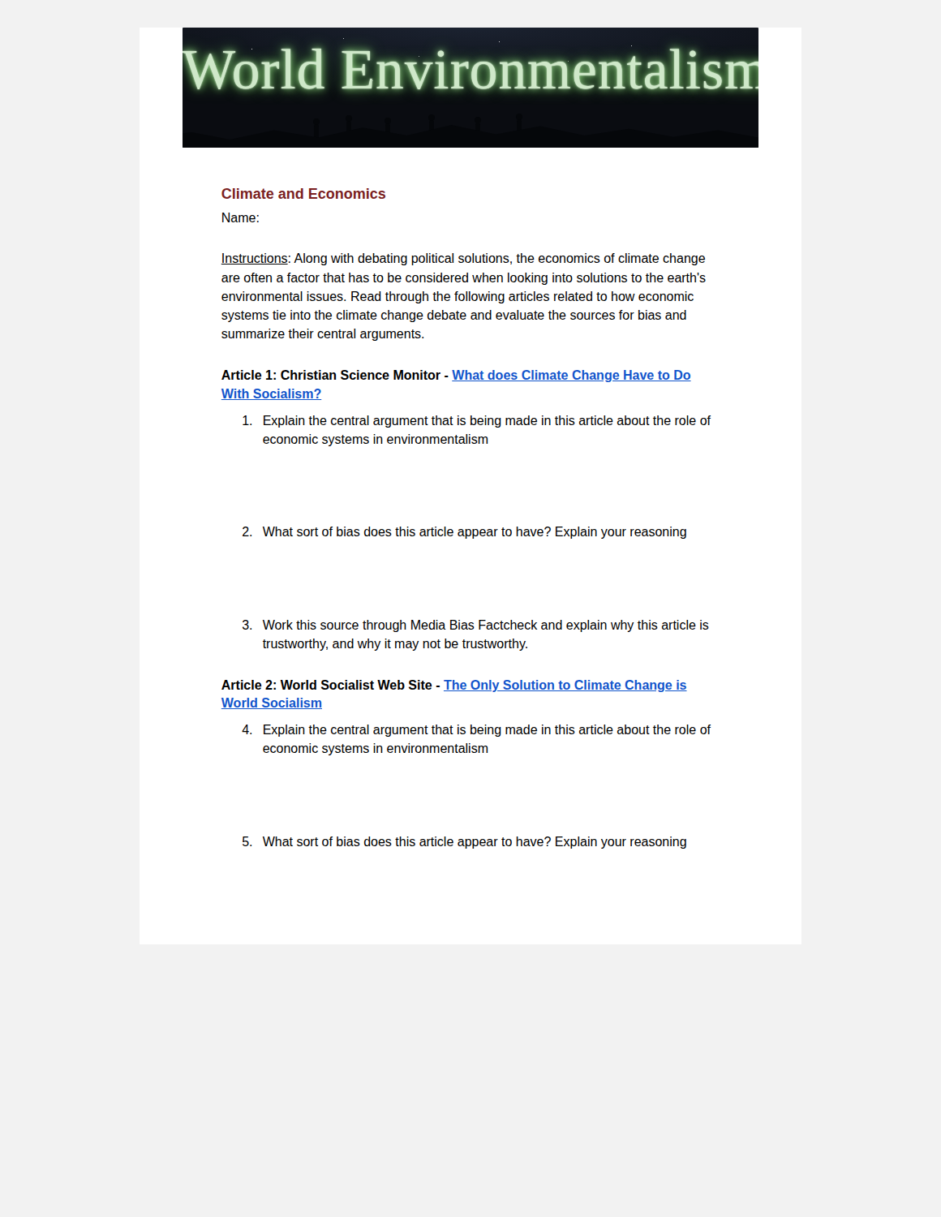World Environmentalism
Climate and Economics
Name:
Instructions: Along with debating political solutions, the economics of climate change are often a factor that has to be considered when looking into solutions to the earth's environmental issues. Read through the following articles related to how economic systems tie into the climate change debate and evaluate the sources for bias and summarize their central arguments.
Article 1: Christian Science Monitor - What does Climate Change Have to Do With Socialism?
Explain the central argument that is being made in this article about the role of economic systems in environmentalism
What sort of bias does this article appear to have? Explain your reasoning
Work this source through Media Bias Factcheck and explain why this article is trustworthy, and why it may not be trustworthy.
Article 2: World Socialist Web Site - The Only Solution to Climate Change is World Socialism
Explain the central argument that is being made in this article about the role of economic systems in environmentalism
What sort of bias does this article appear to have? Explain your reasoning